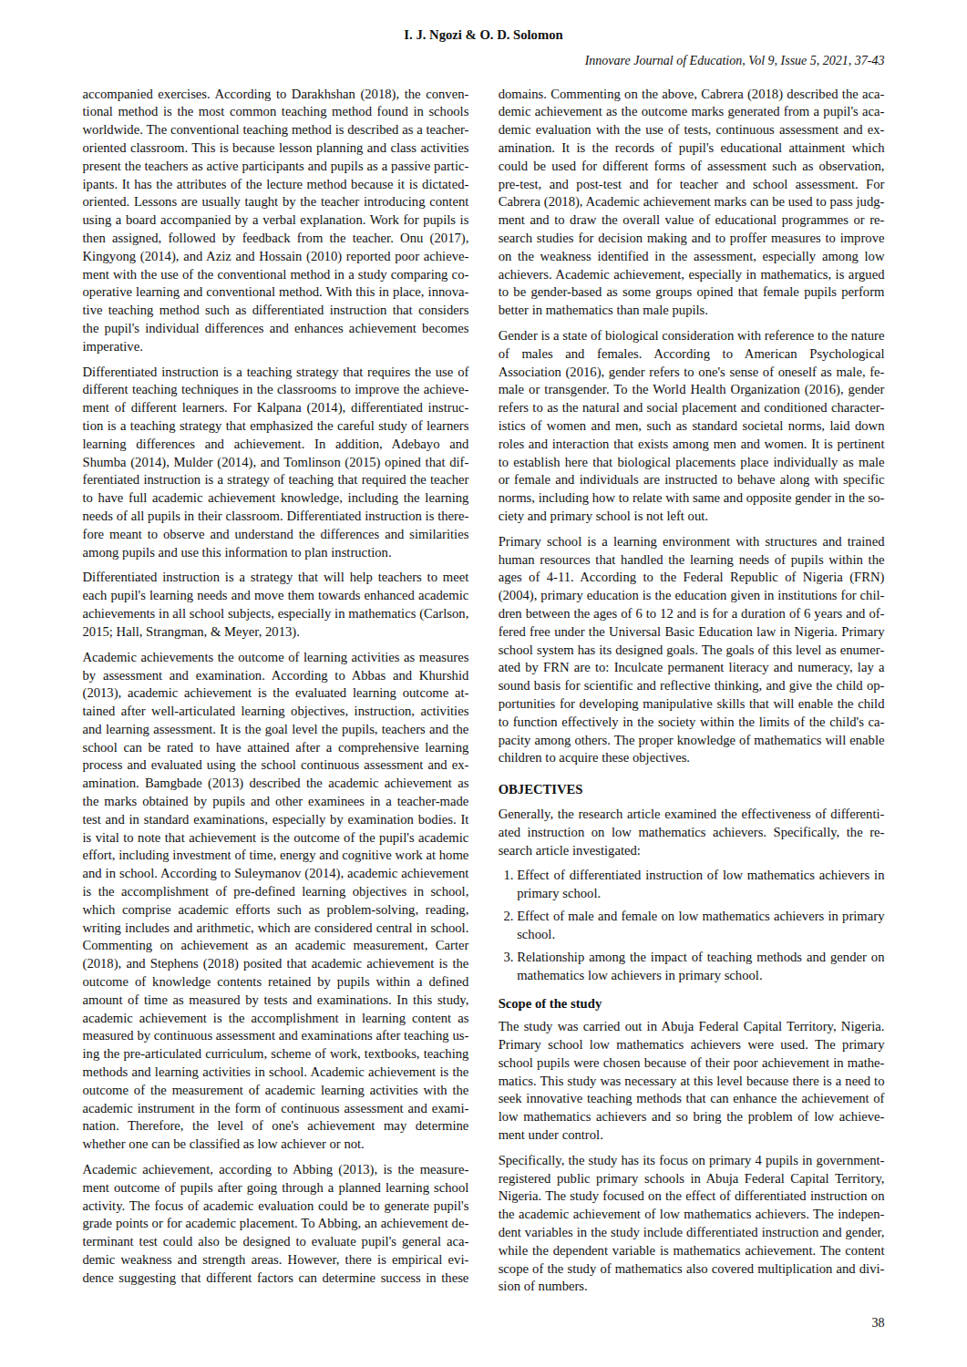I. J. Ngozi & O. D. Solomon
Innovare Journal of Education, Vol 9, Issue 5, 2021, 37-43
accompanied exercises. According to Darakhshan (2018), the conventional method is the most common teaching method found in schools worldwide. The conventional teaching method is described as a teacher-oriented classroom. This is because lesson planning and class activities present the teachers as active participants and pupils as a passive participants. It has the attributes of the lecture method because it is dictated-oriented. Lessons are usually taught by the teacher introducing content using a board accompanied by a verbal explanation. Work for pupils is then assigned, followed by feedback from the teacher. Onu (2017), Kingyong (2014), and Aziz and Hossain (2010) reported poor achievement with the use of the conventional method in a study comparing cooperative learning and conventional method. With this in place, innovative teaching method such as differentiated instruction that considers the pupil's individual differences and enhances achievement becomes imperative.
Differentiated instruction is a teaching strategy that requires the use of different teaching techniques in the classrooms to improve the achievement of different learners. For Kalpana (2014), differentiated instruction is a teaching strategy that emphasized the careful study of learners learning differences and achievement. In addition, Adebayo and Shumba (2014), Mulder (2014), and Tomlinson (2015) opined that differentiated instruction is a strategy of teaching that required the teacher to have full academic achievement knowledge, including the learning needs of all pupils in their classroom. Differentiated instruction is therefore meant to observe and understand the differences and similarities among pupils and use this information to plan instruction.
Differentiated instruction is a strategy that will help teachers to meet each pupil's learning needs and move them towards enhanced academic achievements in all school subjects, especially in mathematics (Carlson, 2015; Hall, Strangman, & Meyer, 2013).
Academic achievements the outcome of learning activities as measures by assessment and examination. According to Abbas and Khurshid (2013), academic achievement is the evaluated learning outcome attained after well-articulated learning objectives, instruction, activities and learning assessment. It is the goal level the pupils, teachers and the school can be rated to have attained after a comprehensive learning process and evaluated using the school continuous assessment and examination. Bamgbade (2013) described the academic achievement as the marks obtained by pupils and other examinees in a teacher-made test and in standard examinations, especially by examination bodies. It is vital to note that achievement is the outcome of the pupil's academic effort, including investment of time, energy and cognitive work at home and in school. According to Suleymanov (2014), academic achievement is the accomplishment of pre-defined learning objectives in school, which comprise academic efforts such as problem-solving, reading, writing includes and arithmetic, which are considered central in school. Commenting on achievement as an academic measurement, Carter (2018), and Stephens (2018) posited that academic achievement is the outcome of knowledge contents retained by pupils within a defined amount of time as measured by tests and examinations. In this study, academic achievement is the accomplishment in learning content as measured by continuous assessment and examinations after teaching using the pre-articulated curriculum, scheme of work, textbooks, teaching methods and learning activities in school. Academic achievement is the outcome of the measurement of academic learning activities with the academic instrument in the form of continuous assessment and examination. Therefore, the level of one's achievement may determine whether one can be classified as low achiever or not.
Academic achievement, according to Abbing (2013), is the measurement outcome of pupils after going through a planned learning school activity. The focus of academic evaluation could be to generate pupil's grade points or for academic placement. To Abbing, an achievement determinant test could also be designed to evaluate pupil's general academic weakness and strength areas. However, there is empirical evidence suggesting that different factors can determine success in these domains. Commenting on the above, Cabrera (2018) described the academic achievement as the outcome marks generated from a pupil's academic evaluation with the use of tests, continuous assessment and examination. It is the records of pupil's educational attainment which could be used for different forms of assessment such as observation, pre-test, and post-test and for teacher and school assessment. For Cabrera (2018), Academic achievement marks can be used to pass judgment and to draw the overall value of educational programmes or research studies for decision making and to proffer measures to improve on the weakness identified in the assessment, especially among low achievers. Academic achievement, especially in mathematics, is argued to be gender-based as some groups opined that female pupils perform better in mathematics than male pupils.
Gender is a state of biological consideration with reference to the nature of males and females. According to American Psychological Association (2016), gender refers to one's sense of oneself as male, female or transgender. To the World Health Organization (2016), gender refers to as the natural and social placement and conditioned characteristics of women and men, such as standard societal norms, laid down roles and interaction that exists among men and women. It is pertinent to establish here that biological placements place individually as male or female and individuals are instructed to behave along with specific norms, including how to relate with same and opposite gender in the society and primary school is not left out.
Primary school is a learning environment with structures and trained human resources that handled the learning needs of pupils within the ages of 4-11. According to the Federal Republic of Nigeria (FRN) (2004), primary education is the education given in institutions for children between the ages of 6 to 12 and is for a duration of 6 years and offered free under the Universal Basic Education law in Nigeria. Primary school system has its designed goals. The goals of this level as enumerated by FRN are to: Inculcate permanent literacy and numeracy, lay a sound basis for scientific and reflective thinking, and give the child opportunities for developing manipulative skills that will enable the child to function effectively in the society within the limits of the child's capacity among others. The proper knowledge of mathematics will enable children to acquire these objectives.
OBJECTIVES
Generally, the research article examined the effectiveness of differentiated instruction on low mathematics achievers. Specifically, the research article investigated:
Effect of differentiated instruction of low mathematics achievers in primary school.
Effect of male and female on low mathematics achievers in primary school.
Relationship among the impact of teaching methods and gender on mathematics low achievers in primary school.
Scope of the study
The study was carried out in Abuja Federal Capital Territory, Nigeria. Primary school low mathematics achievers were used. The primary school pupils were chosen because of their poor achievement in mathematics. This study was necessary at this level because there is a need to seek innovative teaching methods that can enhance the achievement of low mathematics achievers and so bring the problem of low achievement under control.
Specifically, the study has its focus on primary 4 pupils in government-registered public primary schools in Abuja Federal Capital Territory, Nigeria. The study focused on the effect of differentiated instruction on the academic achievement of low mathematics achievers. The independent variables in the study include differentiated instruction and gender, while the dependent variable is mathematics achievement. The content scope of the study of mathematics also covered multiplication and division of numbers.
38